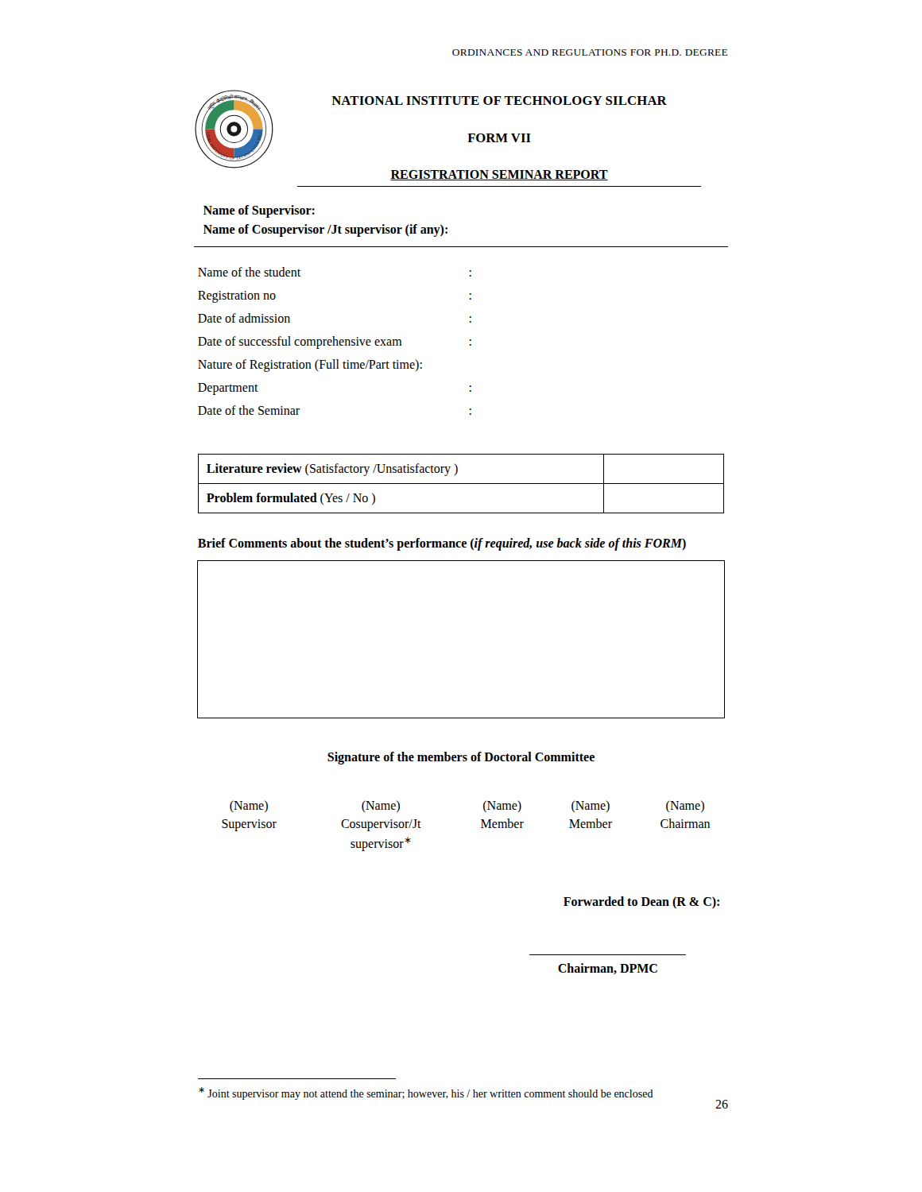ORDINANCES AND REGULATIONS FOR PH.D. DEGREE
राष्ट्रीय प्रौद्योगिकी संस्थान, सिलचर NATIONAL INSTITUTE OF TECHNOLOGY SILCHAR
NATIONAL INSTITUTE OF TECHNOLOGY SILCHAR
FORM VII
REGISTRATION SEMINAR REPORT
Name of Supervisor:
Name of Cosupervisor /Jt supervisor (if any):
| Name of the student | : | |
| Registration no | : | |
| Date of admission | : | |
| Date of successful comprehensive exam | : | |
| Nature of Registration (Full time/Part time): | | |
| Department | : | |
| Date of the Seminar | : | |
| Literature review (Satisfactory /Unsatisfactory ) | |
| Problem formulated (Yes / No ) | |
Brief Comments about the student’s performance (if required, use back side of this FORM)
Signature of the members of Doctoral Committee
| (Name) Supervisor | (Name) Cosupervisor/Jt supervisor ∗ | (Name) Member | (Name) Member | (Name) Chairman |
Forwarded to Dean (R & C):
Chairman, DPMC
∗ Joint supervisor may not attend the seminar; however, his / her written comment should be enclosed
26